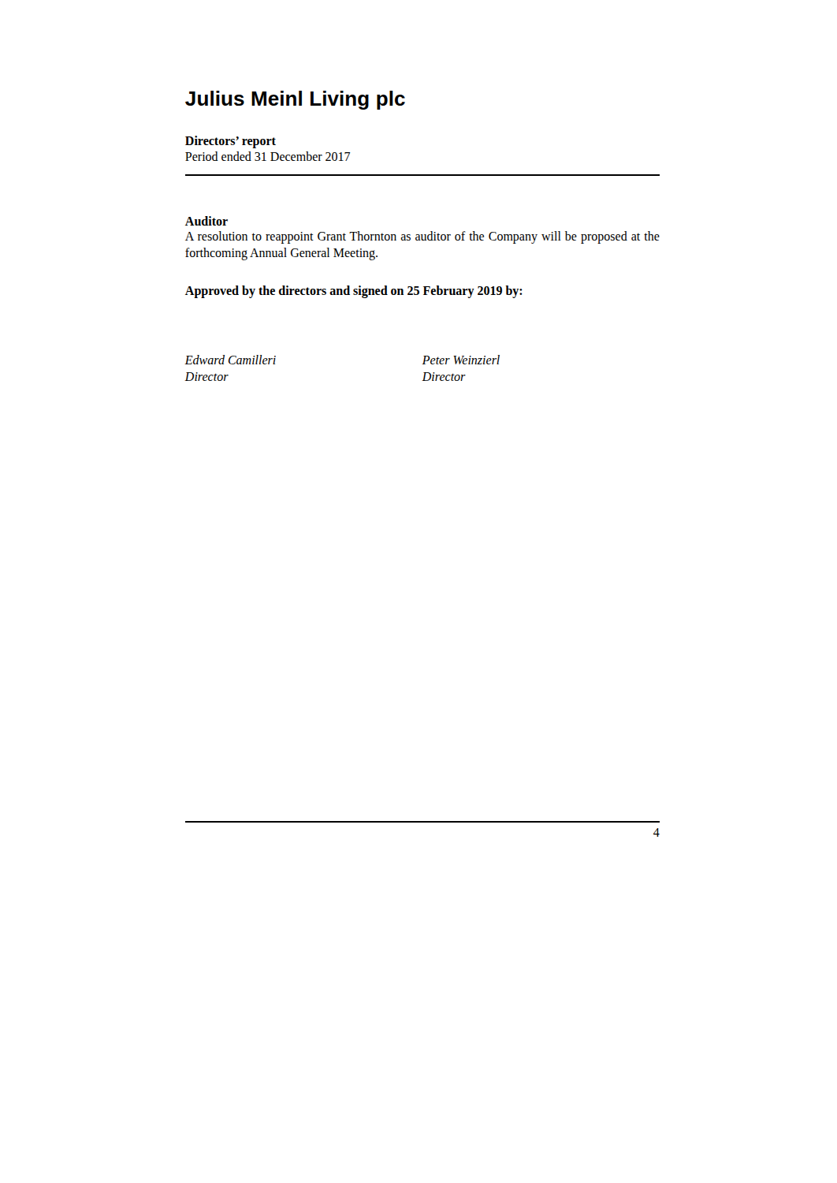Julius Meinl Living plc
Directors’ report
Period ended 31 December 2017
Auditor
A resolution to reappoint Grant Thornton as auditor of the Company will be proposed at the forthcoming Annual General Meeting.
Approved by the directors and signed on 25 February 2019 by:
| Edward Camilleri Director | Peter Weinzierl Director |
4